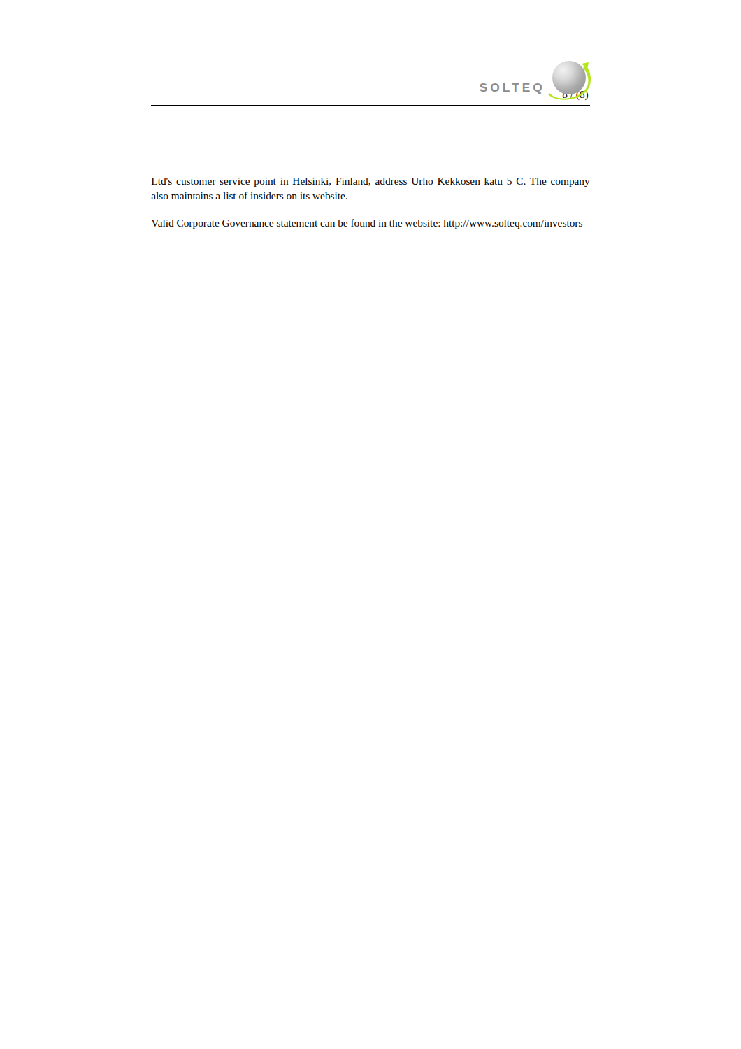SOLTEQ
8 / (8)
Ltd's customer service point in Helsinki, Finland, address Urho Kekkosen katu 5 C. The company also maintains a list of insiders on its website.
Valid Corporate Governance statement can be found in the website: http://www.solteq.com/investors